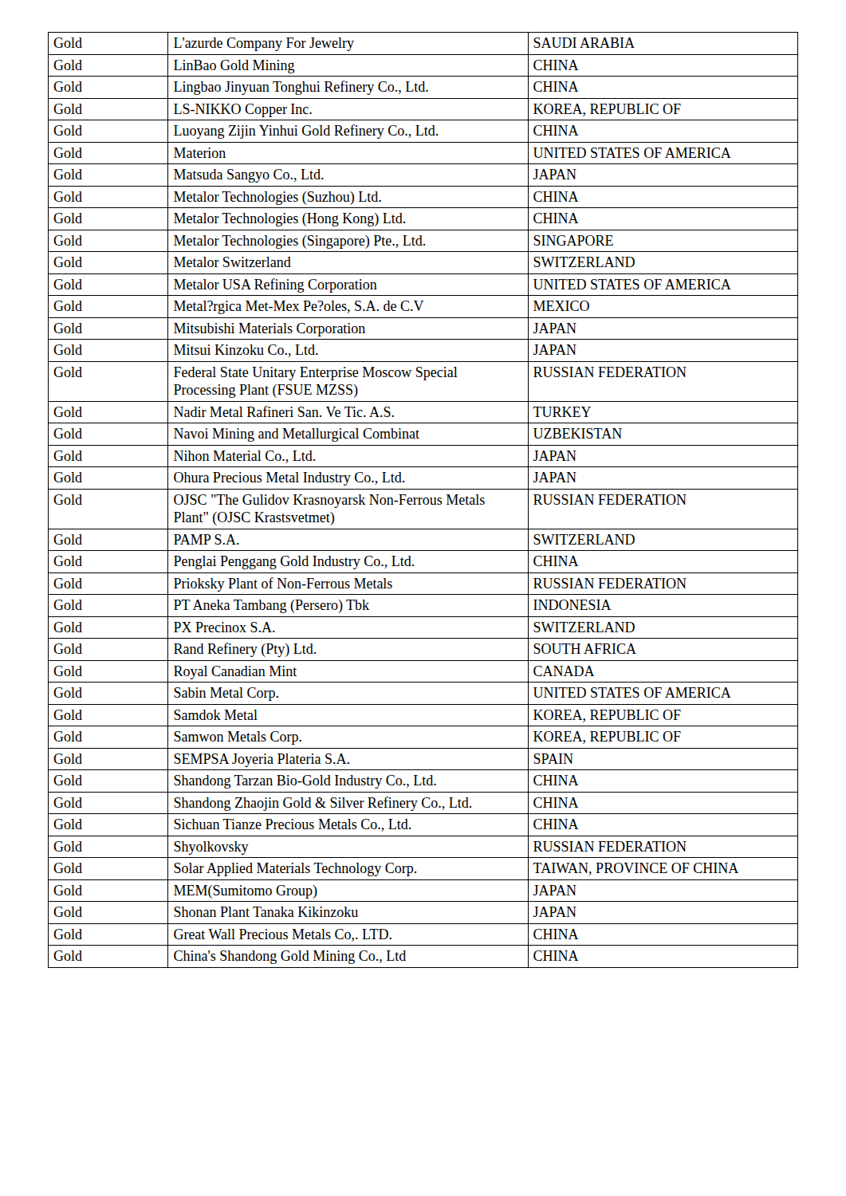| Gold | L'azurde Company For Jewelry | SAUDI ARABIA |
| Gold | LinBao Gold Mining | CHINA |
| Gold | Lingbao Jinyuan Tonghui Refinery Co., Ltd. | CHINA |
| Gold | LS-NIKKO Copper Inc. | KOREA, REPUBLIC OF |
| Gold | Luoyang Zijin Yinhui Gold Refinery Co., Ltd. | CHINA |
| Gold | Materion | UNITED STATES OF AMERICA |
| Gold | Matsuda Sangyo Co., Ltd. | JAPAN |
| Gold | Metalor Technologies (Suzhou) Ltd. | CHINA |
| Gold | Metalor Technologies (Hong Kong) Ltd. | CHINA |
| Gold | Metalor Technologies (Singapore) Pte., Ltd. | SINGAPORE |
| Gold | Metalor Switzerland | SWITZERLAND |
| Gold | Metalor USA Refining Corporation | UNITED STATES OF AMERICA |
| Gold | Metal?rgica Met-Mex Pe?oles, S.A. de C.V | MEXICO |
| Gold | Mitsubishi Materials Corporation | JAPAN |
| Gold | Mitsui Kinzoku Co., Ltd. | JAPAN |
| Gold | Federal State Unitary Enterprise Moscow Special Processing Plant (FSUE MZSS) | RUSSIAN FEDERATION |
| Gold | Nadir Metal Rafineri San. Ve Tic. A.S. | TURKEY |
| Gold | Navoi Mining and Metallurgical Combinat | UZBEKISTAN |
| Gold | Nihon Material Co., Ltd. | JAPAN |
| Gold | Ohura Precious Metal Industry Co., Ltd. | JAPAN |
| Gold | OJSC "The Gulidov Krasnoyarsk Non-Ferrous Metals Plant" (OJSC Krastsvetmet) | RUSSIAN FEDERATION |
| Gold | PAMP S.A. | SWITZERLAND |
| Gold | Penglai Penggang Gold Industry Co., Ltd. | CHINA |
| Gold | Prioksky Plant of Non-Ferrous Metals | RUSSIAN FEDERATION |
| Gold | PT Aneka Tambang (Persero) Tbk | INDONESIA |
| Gold | PX Precinox S.A. | SWITZERLAND |
| Gold | Rand Refinery (Pty) Ltd. | SOUTH AFRICA |
| Gold | Royal Canadian Mint | CANADA |
| Gold | Sabin Metal Corp. | UNITED STATES OF AMERICA |
| Gold | Samdok Metal | KOREA, REPUBLIC OF |
| Gold | Samwon Metals Corp. | KOREA, REPUBLIC OF |
| Gold | SEMPSA Joyeria Plateria S.A. | SPAIN |
| Gold | Shandong Tarzan Bio-Gold Industry Co., Ltd. | CHINA |
| Gold | Shandong Zhaojin Gold & Silver Refinery Co., Ltd. | CHINA |
| Gold | Sichuan Tianze Precious Metals Co., Ltd. | CHINA |
| Gold | Shyolkovsky | RUSSIAN FEDERATION |
| Gold | Solar Applied Materials Technology Corp. | TAIWAN, PROVINCE OF CHINA |
| Gold | MEM(Sumitomo Group) | JAPAN |
| Gold | Shonan Plant Tanaka Kikinzoku | JAPAN |
| Gold | Great Wall Precious Metals Co,. LTD. | CHINA |
| Gold | China's Shandong Gold Mining Co., Ltd | CHINA |